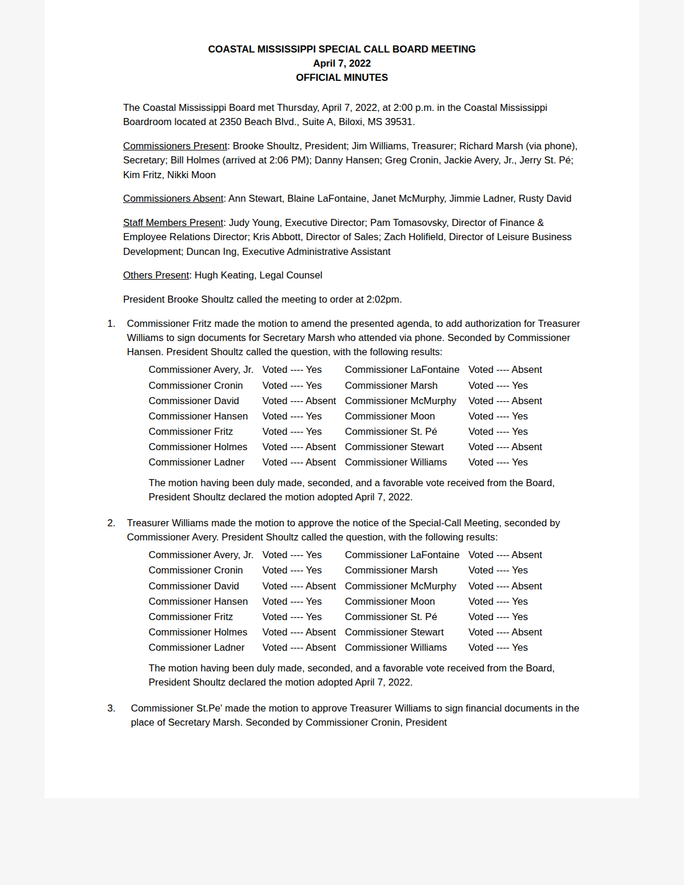COASTAL MISSISSIPPI SPECIAL CALL BOARD MEETING April 7, 2022 OFFICIAL MINUTES
The Coastal Mississippi Board met Thursday, April 7, 2022, at 2:00 p.m. in the Coastal Mississippi Boardroom located at 2350 Beach Blvd., Suite A, Biloxi, MS 39531.
Commissioners Present: Brooke Shoultz, President; Jim Williams, Treasurer; Richard Marsh (via phone), Secretary; Bill Holmes (arrived at 2:06 PM); Danny Hansen; Greg Cronin, Jackie Avery, Jr., Jerry St. Pé; Kim Fritz, Nikki Moon
Commissioners Absent: Ann Stewart, Blaine LaFontaine, Janet McMurphy, Jimmie Ladner, Rusty David
Staff Members Present: Judy Young, Executive Director; Pam Tomasovsky, Director of Finance & Employee Relations Director; Kris Abbott, Director of Sales; Zach Holifield, Director of Leisure Business Development; Duncan Ing, Executive Administrative Assistant
Others Present: Hugh Keating, Legal Counsel
President Brooke Shoultz called the meeting to order at 2:02pm.
Commissioner Fritz made the motion to amend the presented agenda, to add authorization for Treasurer Williams to sign documents for Secretary Marsh who attended via phone. Seconded by Commissioner Hansen. President Shoultz called the question, with the following results:
| Commissioner Avery, Jr. | Voted ---- Yes | Commissioner LaFontaine | Voted ---- Absent |
| Commissioner Cronin | Voted ---- Yes | Commissioner Marsh | Voted ---- Yes |
| Commissioner David | Voted ---- Absent | Commissioner McMurphy | Voted ---- Absent |
| Commissioner Hansen | Voted ---- Yes | Commissioner Moon | Voted ---- Yes |
| Commissioner Fritz | Voted ---- Yes | Commissioner St. Pé | Voted ---- Yes |
| Commissioner Holmes | Voted ---- Absent | Commissioner Stewart | Voted ---- Absent |
| Commissioner Ladner | Voted ---- Absent | Commissioner Williams | Voted ---- Yes |
The motion having been duly made, seconded, and a favorable vote received from the Board, President Shoultz declared the motion adopted April 7, 2022.
Treasurer Williams made the motion to approve the notice of the Special-Call Meeting, seconded by Commissioner Avery. President Shoultz called the question, with the following results:
| Commissioner Avery, Jr. | Voted ---- Yes | Commissioner LaFontaine | Voted ---- Absent |
| Commissioner Cronin | Voted ---- Yes | Commissioner Marsh | Voted ---- Yes |
| Commissioner David | Voted ---- Absent | Commissioner McMurphy | Voted ---- Absent |
| Commissioner Hansen | Voted ---- Yes | Commissioner Moon | Voted ---- Yes |
| Commissioner Fritz | Voted ---- Yes | Commissioner St. Pé | Voted ---- Yes |
| Commissioner Holmes | Voted ---- Absent | Commissioner Stewart | Voted ---- Absent |
| Commissioner Ladner | Voted ---- Absent | Commissioner Williams | Voted ---- Yes |
The motion having been duly made, seconded, and a favorable vote received from the Board, President Shoultz declared the motion adopted April 7, 2022.
Commissioner St.Pe' made the motion to approve Treasurer Williams to sign financial documents in the place of Secretary Marsh. Seconded by Commissioner Cronin, President